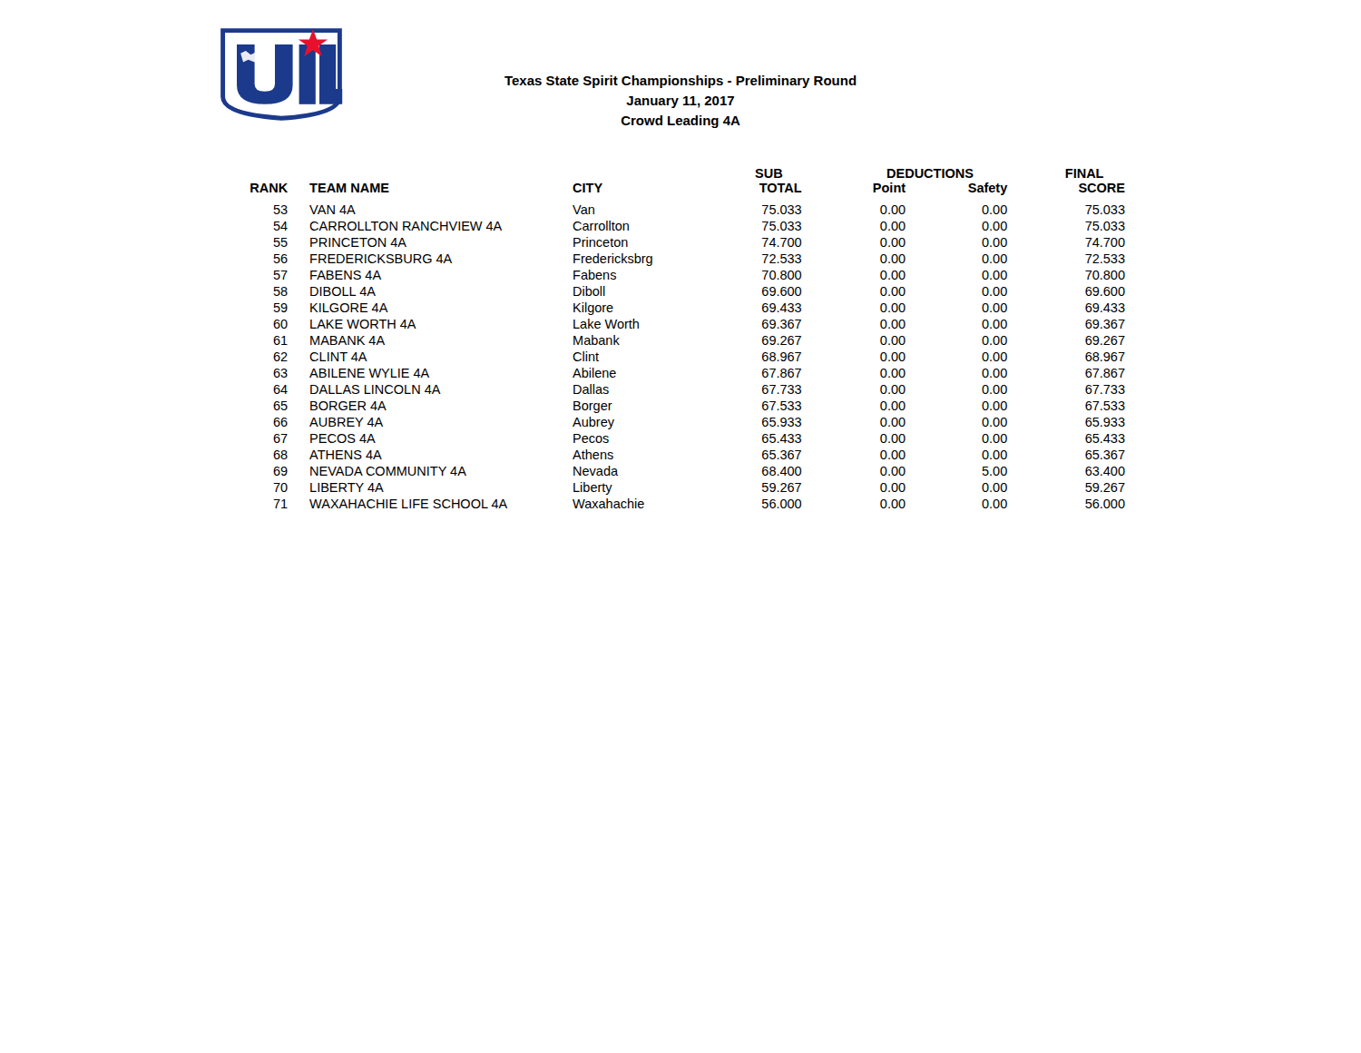Texas State Spirit Championships - Preliminary Round
January 11, 2017
Crowd Leading 4A
| | | | SUB | DEDUCTIONS | FINAL |
| --- | --- | --- | --- | --- | --- |
| RANK | TEAM NAME | CITY | TOTAL | Point | Safety | SCORE |
| 53 | VAN 4A | Van | 75.033 | 0.00 | 0.00 | 75.033 |
| 54 | CARROLLTON RANCHVIEW 4A | Carrollton | 75.033 | 0.00 | 0.00 | 75.033 |
| 55 | PRINCETON 4A | Princeton | 74.700 | 0.00 | 0.00 | 74.700 |
| 56 | FREDERICKSBURG 4A | Fredericksbrg | 72.533 | 0.00 | 0.00 | 72.533 |
| 57 | FABENS 4A | Fabens | 70.800 | 0.00 | 0.00 | 70.800 |
| 58 | DIBOLL 4A | Diboll | 69.600 | 0.00 | 0.00 | 69.600 |
| 59 | KILGORE 4A | Kilgore | 69.433 | 0.00 | 0.00 | 69.433 |
| 60 | LAKE WORTH 4A | Lake Worth | 69.367 | 0.00 | 0.00 | 69.367 |
| 61 | MABANK 4A | Mabank | 69.267 | 0.00 | 0.00 | 69.267 |
| 62 | CLINT 4A | Clint | 68.967 | 0.00 | 0.00 | 68.967 |
| 63 | ABILENE WYLIE 4A | Abilene | 67.867 | 0.00 | 0.00 | 67.867 |
| 64 | DALLAS LINCOLN 4A | Dallas | 67.733 | 0.00 | 0.00 | 67.733 |
| 65 | BORGER 4A | Borger | 67.533 | 0.00 | 0.00 | 67.533 |
| 66 | AUBREY 4A | Aubrey | 65.933 | 0.00 | 0.00 | 65.933 |
| 67 | PECOS 4A | Pecos | 65.433 | 0.00 | 0.00 | 65.433 |
| 68 | ATHENS 4A | Athens | 65.367 | 0.00 | 0.00 | 65.367 |
| 69 | NEVADA COMMUNITY 4A | Nevada | 68.400 | 0.00 | 5.00 | 63.400 |
| 70 | LIBERTY 4A | Liberty | 59.267 | 0.00 | 0.00 | 59.267 |
| 71 | WAXAHACHIE LIFE SCHOOL 4A | Waxahachie | 56.000 | 0.00 | 0.00 | 56.000 |